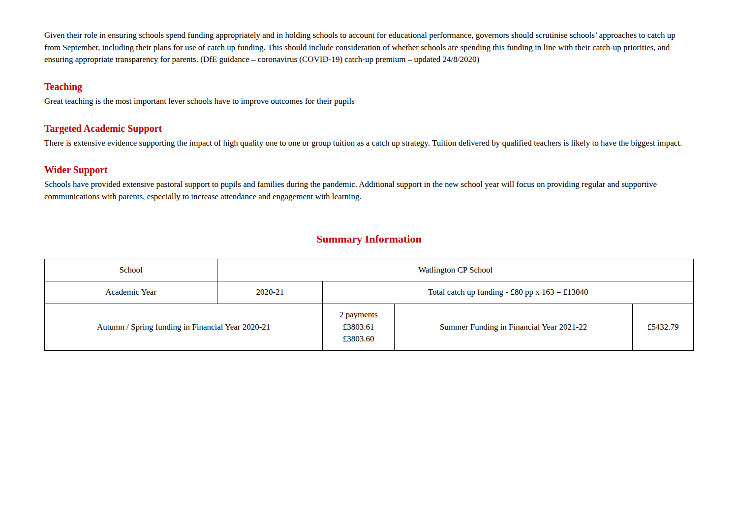Given their role in ensuring schools spend funding appropriately and in holding schools to account for educational performance, governors should scrutinise schools’ approaches to catch up from September, including their plans for use of catch up funding. This should include consideration of whether schools are spending this funding in line with their catch-up priorities, and ensuring appropriate transparency for parents. (DfE guidance – coronavirus (COVID-19) catch-up premium – updated 24/8/2020)
Teaching
Great teaching is the most important lever schools have to improve outcomes for their pupils
Targeted Academic Support
There is extensive evidence supporting the impact of high quality one to one or group tuition as a catch up strategy. Tuition delivered by qualified teachers is likely to have the biggest impact.
Wider Support
Schools have provided extensive pastoral support to pupils and families during the pandemic. Additional support in the new school year will focus on providing regular and supportive communications with parents, especially to increase attendance and engagement with learning.
Summary Information
| School | Watlington CP School |
| Academic Year | 2020-21 | Total catch up funding - £80 pp x 163 = £13040 |
| Autumn / Spring funding in Financial Year 2020-21 | 2 payments £3803.61 £3803.60 | Summer Funding in Financial Year 2021-22 | £5432.79 |